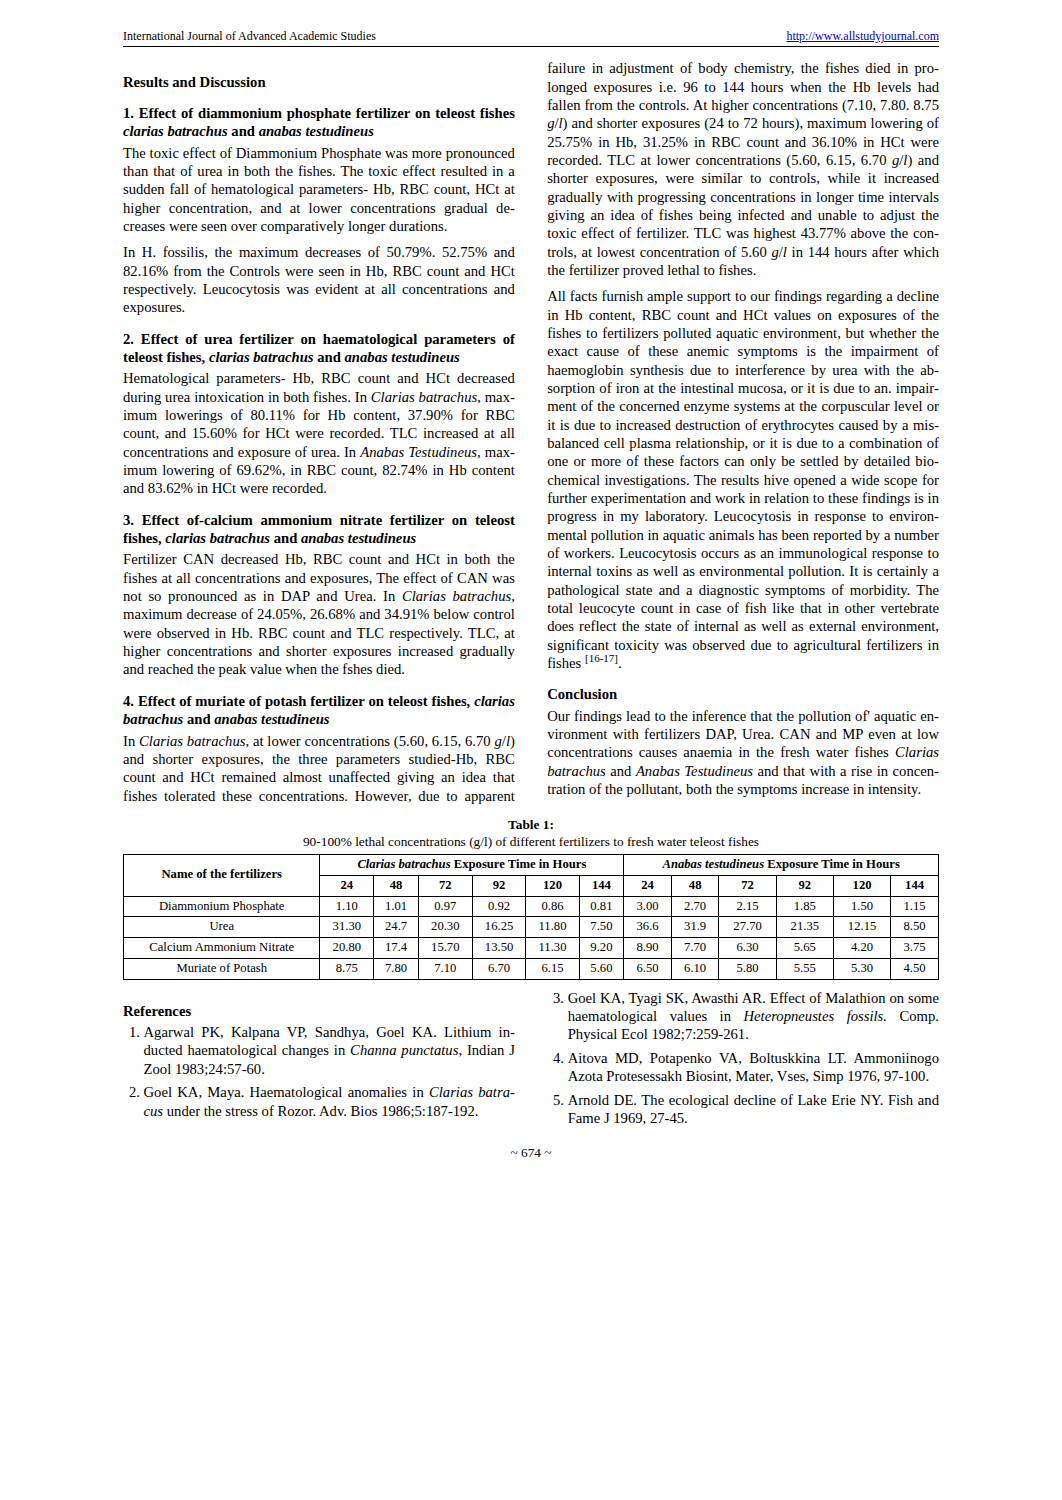International Journal of Advanced Academic Studies http://www.allstudyjournal.com
Results and Discussion
1. Effect of diammonium phosphate fertilizer on teleost fishes clarias batrachus and anabas testudineus
The toxic effect of Diammonium Phosphate was more pronounced than that of urea in both the fishes. The toxic effect resulted in a sudden fall of hematological parameters- Hb, RBC count, HCt at higher concentration, and at lower concentrations gradual decreases were seen over comparatively longer durations.
In H. fossilis, the maximum decreases of 50.79%. 52.75% and 82.16% from the Controls were seen in Hb, RBC count and HCt respectively. Leucocytosis was evident at all concentrations and exposures.
2. Effect of urea fertilizer on haematological parameters of teleost fishes, clarias batrachus and anabas testudineus
Hematological parameters- Hb, RBC count and HCt decreased during urea intoxication in both fishes. In Clarias batrachus, maximum lowerings of 80.11% for Hb content, 37.90% for RBC count, and 15.60% for HCt were recorded. TLC increased at all concentrations and exposure of urea. In Anabas Testudineus, maximum lowering of 69.62%, in RBC count, 82.74% in Hb content and 83.62% in HCt were recorded.
3. Effect of-calcium ammonium nitrate fertilizer on teleost fishes, clarias batrachus and anabas testudineus
Fertilizer CAN decreased Hb, RBC count and HCt in both the fishes at all concentrations and exposures, The effect of CAN was not so pronounced as in DAP and Urea. In Clarias batrachus, maximum decrease of 24.05%, 26.68% and 34.91% below control were observed in Hb. RBC count and TLC respectively. TLC, at higher concentrations and shorter exposures increased gradually and reached the peak value when the fshes died.
4. Effect of muriate of potash fertilizer on teleost fishes, clarias batrachus and anabas testudineus
In Clarias batrachus, at lower concentrations (5.60, 6.15, 6.70 g/l) and shorter exposures, the three parameters studied-Hb, RBC count and HCt remained almost unaffected giving an idea that fishes tolerated these concentrations. However, due to apparent failure in adjustment of body chemistry, the fishes died in prolonged exposures i.e. 96 to 144 hours when the Hb levels had fallen from the controls. At higher concentrations (7.10, 7.80. 8.75 g/l) and shorter exposures (24 to 72 hours), maximum lowering of 25.75% in Hb, 31.25% in RBC count and 36.10% in HCt were recorded. TLC at lower concentrations (5.60, 6.15, 6.70 g/l) and shorter exposures, were similar to controls, while it increased gradually with progressing concentrations in longer time intervals giving an idea of fishes being infected and unable to adjust the toxic effect of fertilizer. TLC was highest 43.77% above the controls, at lowest concentration of 5.60 g/l in 144 hours after which the fertilizer proved lethal to fishes.
All facts furnish ample support to our findings regarding a decline in Hb content, RBC count and HCt values on exposures of the fishes to fertilizers polluted aquatic environment, but whether the exact cause of these anemic symptoms is the impairment of haemoglobin synthesis due to interference by urea with the absorption of iron at the intestinal mucosa, or it is due to an. impairment of the concerned enzyme systems at the corpuscular level or it is due to increased destruction of erythrocytes caused by a misbalanced cell plasma relationship, or it is due to a combination of one or more of these factors can only be settled by detailed biochemical investigations. The results hive opened a wide scope for further experimentation and work in relation to these findings is in progress in my laboratory. Leucocytosis in response to environmental pollution in aquatic animals has been reported by a number of workers. Leucocytosis occurs as an immunological response to internal toxins as well as environmental pollution. It is certainly a pathological state and a diagnostic symptoms of morbidity. The total leucocyte count in case of fish like that in other vertebrate does reflect the state of internal as well as external environment, significant toxicity was observed due to agricultural fertilizers in fishes [16-17].
Conclusion
Our findings lead to the inference that the pollution of' aquatic environment with fertilizers DAP, Urea. CAN and MP even at low concentrations causes anaemia in the fresh water fishes Clarias batrachus and Anabas Testudineus and that with a rise in concentration of the pollutant, both the symptoms increase in intensity.
Table 1: 90-100% lethal concentrations (g/l) of different fertilizers to fresh water teleost fishes
| Name of the fertilizers | Clarias batrachus Exposure Time in Hours | Anabas testudineus Exposure Time in Hours |
| --- | --- | --- |
| 24 | 48 | 72 | 92 | 120 | 144 | 24 | 48 | 72 | 92 | 120 | 144 |
| Diammonium Phosphate | 1.10 | 1.01 | 0.97 | 0.92 | 0.86 | 0.81 | 3.00 | 2.70 | 2.15 | 1.85 | 1.50 | 1.15 |
| Urea | 31.30 | 24.7 | 20.30 | 16.25 | 11.80 | 7.50 | 36.6 | 31.9 | 27.70 | 21.35 | 12.15 | 8.50 |
| Calcium Ammonium Nitrate | 20.80 | 17.4 | 15.70 | 13.50 | 11.30 | 9.20 | 8.90 | 7.70 | 6.30 | 5.65 | 4.20 | 3.75 |
| Muriate of Potash | 8.75 | 7.80 | 7.10 | 6.70 | 6.15 | 5.60 | 6.50 | 6.10 | 5.80 | 5.55 | 5.30 | 4.50 |
References
Agarwal PK, Kalpana VP, Sandhya, Goel KA. Lithium inducted haematological changes in Channa punctatus, Indian J Zool 1983;24:57-60.
Goel KA, Maya. Haematological anomalies in Clarias batracus under the stress of Rozor. Adv. Bios 1986;5:187-192.
Goel KA, Tyagi SK, Awasthi AR. Effect of Malathion on some haematological values in Heteropneustes fossils. Comp. Physical Ecol 1982;7:259-261.
Aitova MD, Potapenko VA, Boltuskkina LT. Ammoniinogo Azota Protesessakh Biosint, Mater, Vses, Simp 1976, 97-100.
Arnold DE. The ecological decline of Lake Erie NY. Fish and Fame J 1969, 27-45.
~ 674 ~